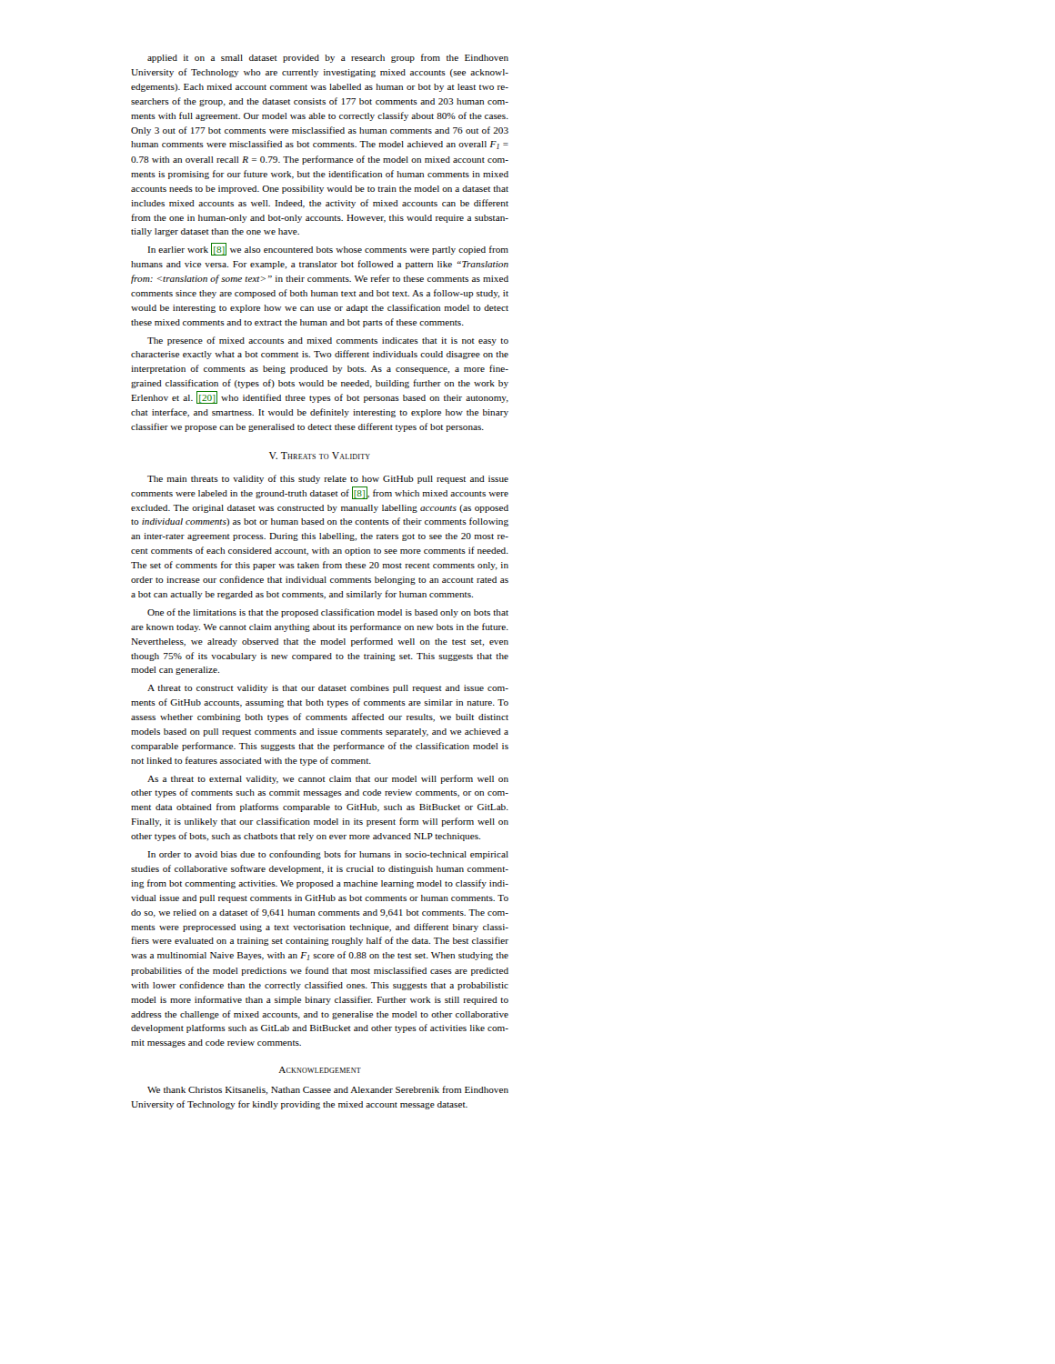applied it on a small dataset provided by a research group from the Eindhoven University of Technology who are currently investigating mixed accounts (see acknowledgements). Each mixed account comment was labelled as human or bot by at least two researchers of the group, and the dataset consists of 177 bot comments and 203 human comments with full agreement. Our model was able to correctly classify about 80% of the cases. Only 3 out of 177 bot comments were misclassified as human comments and 76 out of 203 human comments were misclassified as bot comments. The model achieved an overall F1 = 0.78 with an overall recall R = 0.79. The performance of the model on mixed account comments is promising for our future work, but the identification of human comments in mixed accounts needs to be improved. One possibility would be to train the model on a dataset that includes mixed accounts as well. Indeed, the activity of mixed accounts can be different from the one in human-only and bot-only accounts. However, this would require a substantially larger dataset than the one we have.
In earlier work [8] we also encountered bots whose comments were partly copied from humans and vice versa. For example, a translator bot followed a pattern like “Translation from: <translation of some text>” in their comments. We refer to these comments as mixed comments since they are composed of both human text and bot text. As a follow-up study, it would be interesting to explore how we can use or adapt the classification model to detect these mixed comments and to extract the human and bot parts of these comments.
The presence of mixed accounts and mixed comments indicates that it is not easy to characterise exactly what a bot comment is. Two different individuals could disagree on the interpretation of comments as being produced by bots. As a consequence, a more fine-grained classification of (types of) bots would be needed, building further on the work by Erlenhov et al. [20] who identified three types of bot personas based on their autonomy, chat interface, and smartness. It would be definitely interesting to explore how the binary classifier we propose can be generalised to detect these different types of bot personas.
V. Threats to Validity
The main threats to validity of this study relate to how GitHub pull request and issue comments were labeled in the ground-truth dataset of [8], from which mixed accounts were excluded. The original dataset was constructed by manually labelling accounts (as opposed to individual comments) as bot or human based on the contents of their comments following an inter-rater agreement process. During this labelling, the raters got to see the 20 most recent comments of each considered account, with an option to see more comments if needed. The set of comments for this paper was taken from these 20 most recent comments only, in order to increase our confidence that individual comments belonging to an account rated as a bot can actually be regarded as bot comments, and similarly for human comments.
One of the limitations is that the proposed classification model is based only on bots that are known today. We cannot claim anything about its performance on new bots in the future. Nevertheless, we already observed that the model performed well on the test set, even though 75% of its vocabulary is new compared to the training set. This suggests that the model can generalize.
A threat to construct validity is that our dataset combines pull request and issue comments of GitHub accounts, assuming that both types of comments are similar in nature. To assess whether combining both types of comments affected our results, we built distinct models based on pull request comments and issue comments separately, and we achieved a comparable performance. This suggests that the performance of the classification model is not linked to features associated with the type of comment.
As a threat to external validity, we cannot claim that our model will perform well on other types of comments such as commit messages and code review comments, or on comment data obtained from platforms comparable to GitHub, such as BitBucket or GitLab. Finally, it is unlikely that our classification model in its present form will perform well on other types of bots, such as chatbots that rely on ever more advanced NLP techniques.
In order to avoid bias due to confounding bots for humans in socio-technical empirical studies of collaborative software development, it is crucial to distinguish human commenting from bot commenting activities. We proposed a machine learning model to classify individual issue and pull request comments in GitHub as bot comments or human comments. To do so, we relied on a dataset of 9,641 human comments and 9,641 bot comments. The comments were preprocessed using a text vectorisation technique, and different binary classifiers were evaluated on a training set containing roughly half of the data. The best classifier was a multinomial Naive Bayes, with an F1 score of 0.88 on the test set. When studying the probabilities of the model predictions we found that most misclassified cases are predicted with lower confidence than the correctly classified ones. This suggests that a probabilistic model is more informative than a simple binary classifier. Further work is still required to address the challenge of mixed accounts, and to generalise the model to other collaborative development platforms such as GitLab and BitBucket and other types of activities like commit messages and code review comments.
Acknowledgement
We thank Christos Kitsanelis, Nathan Cassee and Alexander Serebrenik from Eindhoven University of Technology for kindly providing the mixed account message dataset.